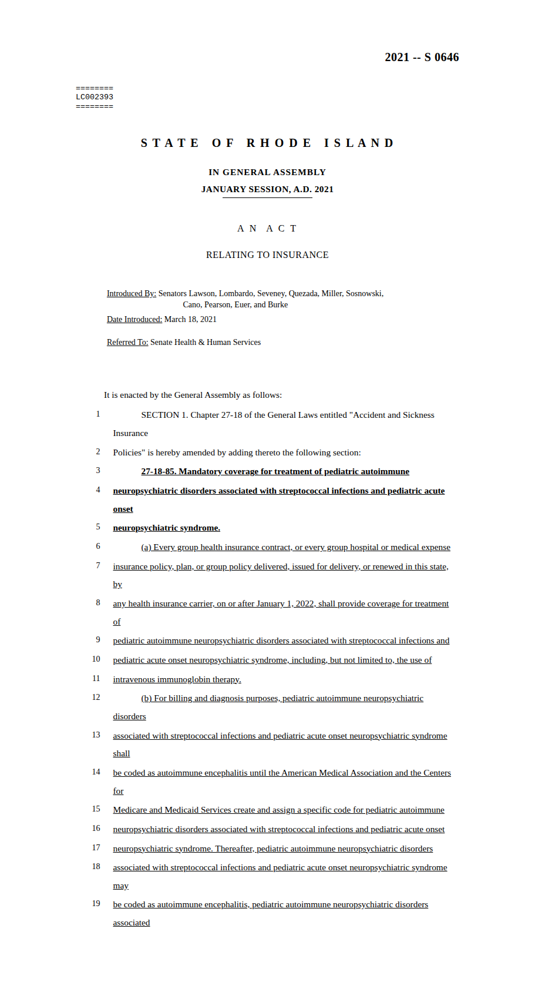2021 -- S 0646
========
LC002393
========
S T A T E O F R H O D E I S L A N D
IN GENERAL ASSEMBLY
JANUARY SESSION, A.D. 2021
A N A C T
RELATING TO INSURANCE
Introduced By: Senators Lawson, Lombardo, Seveney, Quezada, Miller, Sosnowski, Cano, Pearson, Euer, and Burke
Date Introduced: March 18, 2021
Referred To: Senate Health & Human Services
It is enacted by the General Assembly as follows:
| 1 | SECTION 1. Chapter 27-18 of the General Laws entitled "Accident and Sickness Insurance |
| 2 | Policies" is hereby amended by adding thereto the following section: |
| 3 | 27-18-85. Mandatory coverage for treatment of pediatric autoimmune |
| 4 | neuropsychiatric disorders associated with streptococcal infections and pediatric acute onset |
| 5 | neuropsychiatric syndrome. |
| 6 | (a) Every group health insurance contract, or every group hospital or medical expense |
| 7 | insurance policy, plan, or group policy delivered, issued for delivery, or renewed in this state, by |
| 8 | any health insurance carrier, on or after January 1, 2022, shall provide coverage for treatment of |
| 9 | pediatric autoimmune neuropsychiatric disorders associated with streptococcal infections and |
| 10 | pediatric acute onset neuropsychiatric syndrome, including, but not limited to, the use of |
| 11 | intravenous immunoglobin therapy. |
| 12 | (b) For billing and diagnosis purposes, pediatric autoimmune neuropsychiatric disorders |
| 13 | associated with streptococcal infections and pediatric acute onset neuropsychiatric syndrome shall |
| 14 | be coded as autoimmune encephalitis until the American Medical Association and the Centers for |
| 15 | Medicare and Medicaid Services create and assign a specific code for pediatric autoimmune |
| 16 | neuropsychiatric disorders associated with streptococcal infections and pediatric acute onset |
| 17 | neuropsychiatric syndrome. Thereafter, pediatric autoimmune neuropsychiatric disorders |
| 18 | associated with streptococcal infections and pediatric acute onset neuropsychiatric syndrome may |
| 19 | be coded as autoimmune encephalitis, pediatric autoimmune neuropsychiatric disorders associated |